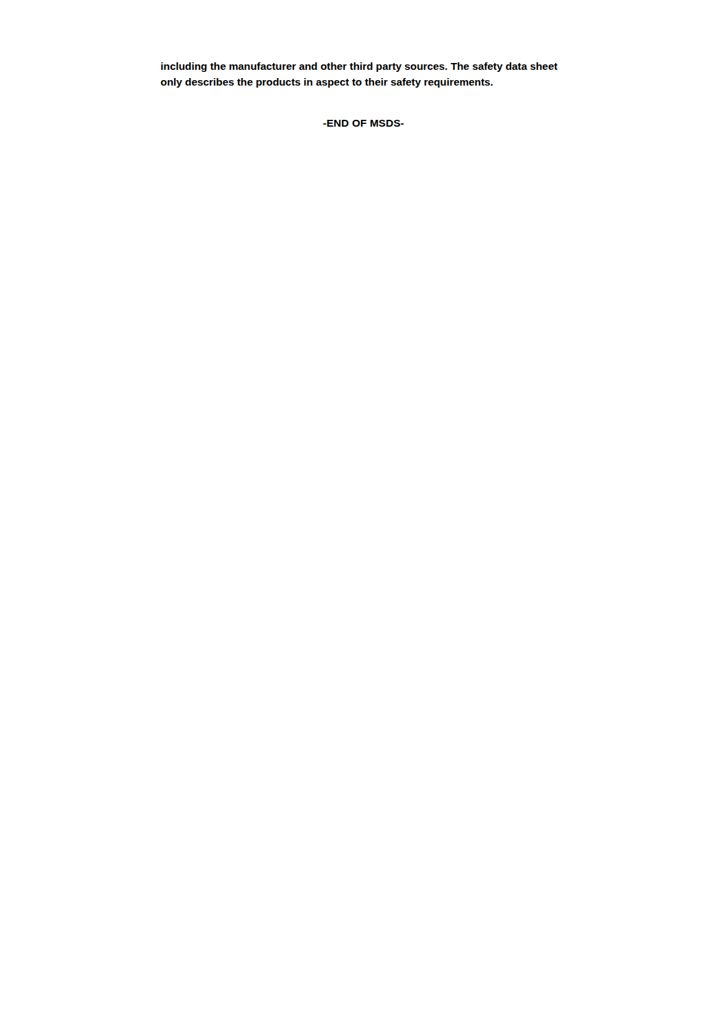including the manufacturer and other third party sources. The safety data sheet only describes the products in aspect to their safety requirements.
-END OF MSDS-